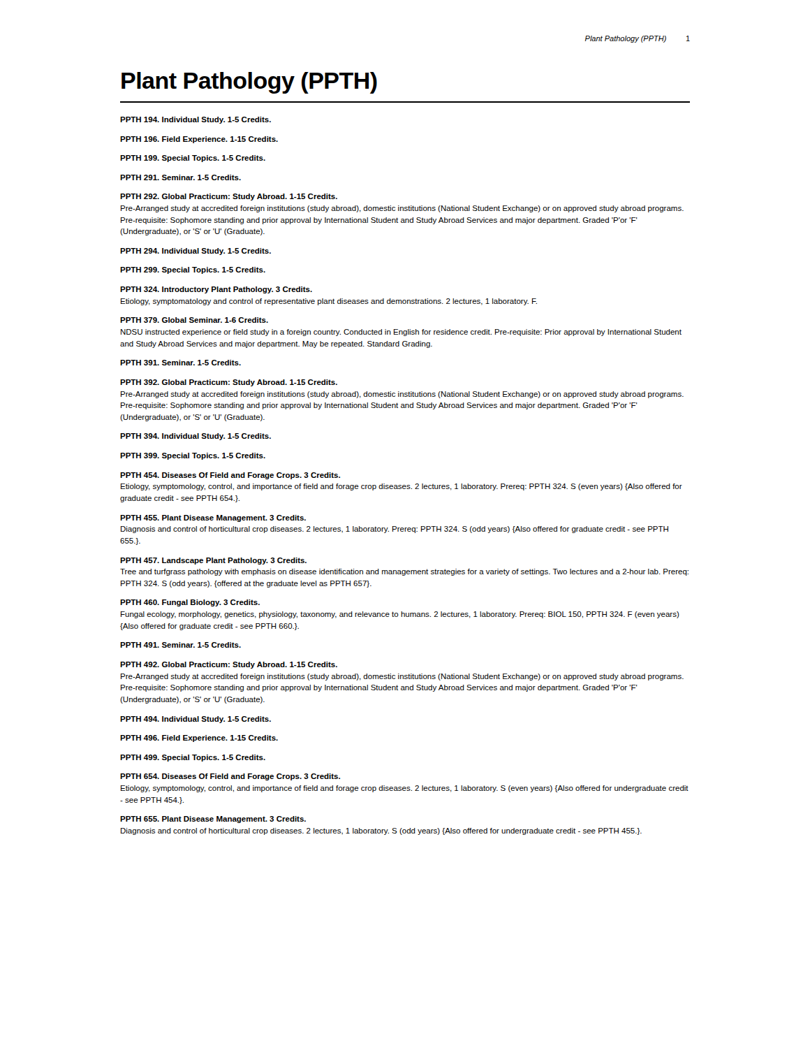Plant Pathology (PPTH) 1
Plant Pathology (PPTH)
PPTH 194. Individual Study. 1-5 Credits.
PPTH 196. Field Experience. 1-15 Credits.
PPTH 199. Special Topics. 1-5 Credits.
PPTH 291. Seminar. 1-5 Credits.
PPTH 292. Global Practicum: Study Abroad. 1-15 Credits.
Pre-Arranged study at accredited foreign institutions (study abroad), domestic institutions (National Student Exchange) or on approved study abroad programs. Pre-requisite: Sophomore standing and prior approval by International Student and Study Abroad Services and major department. Graded 'P'or 'F' (Undergraduate), or 'S' or 'U' (Graduate).
PPTH 294. Individual Study. 1-5 Credits.
PPTH 299. Special Topics. 1-5 Credits.
PPTH 324. Introductory Plant Pathology. 3 Credits.
Etiology, symptomatology and control of representative plant diseases and demonstrations. 2 lectures, 1 laboratory. F.
PPTH 379. Global Seminar. 1-6 Credits.
NDSU instructed experience or field study in a foreign country. Conducted in English for residence credit. Pre-requisite: Prior approval by International Student and Study Abroad Services and major department. May be repeated. Standard Grading.
PPTH 391. Seminar. 1-5 Credits.
PPTH 392. Global Practicum: Study Abroad. 1-15 Credits.
Pre-Arranged study at accredited foreign institutions (study abroad), domestic institutions (National Student Exchange) or on approved study abroad programs. Pre-requisite: Sophomore standing and prior approval by International Student and Study Abroad Services and major department. Graded 'P'or 'F' (Undergraduate), or 'S' or 'U' (Graduate).
PPTH 394. Individual Study. 1-5 Credits.
PPTH 399. Special Topics. 1-5 Credits.
PPTH 454. Diseases Of Field and Forage Crops. 3 Credits.
Etiology, symptomology, control, and importance of field and forage crop diseases. 2 lectures, 1 laboratory. Prereq: PPTH 324. S (even years) {Also offered for graduate credit - see PPTH 654.}.
PPTH 455. Plant Disease Management. 3 Credits.
Diagnosis and control of horticultural crop diseases. 2 lectures, 1 laboratory. Prereq: PPTH 324. S (odd years) {Also offered for graduate credit - see PPTH 655.}.
PPTH 457. Landscape Plant Pathology. 3 Credits.
Tree and turfgrass pathology with emphasis on disease identification and management strategies for a variety of settings. Two lectures and a 2-hour lab. Prereq: PPTH 324. S (odd years). {offered at the graduate level as PPTH 657}.
PPTH 460. Fungal Biology. 3 Credits.
Fungal ecology, morphology, genetics, physiology, taxonomy, and relevance to humans. 2 lectures, 1 laboratory. Prereq: BIOL 150, PPTH 324. F (even years) {Also offered for graduate credit - see PPTH 660.}.
PPTH 491. Seminar. 1-5 Credits.
PPTH 492. Global Practicum: Study Abroad. 1-15 Credits.
Pre-Arranged study at accredited foreign institutions (study abroad), domestic institutions (National Student Exchange) or on approved study abroad programs. Pre-requisite: Sophomore standing and prior approval by International Student and Study Abroad Services and major department. Graded 'P'or 'F' (Undergraduate), or 'S' or 'U' (Graduate).
PPTH 494. Individual Study. 1-5 Credits.
PPTH 496. Field Experience. 1-15 Credits.
PPTH 499. Special Topics. 1-5 Credits.
PPTH 654. Diseases Of Field and Forage Crops. 3 Credits.
Etiology, symptomology, control, and importance of field and forage crop diseases. 2 lectures, 1 laboratory. S (even years) {Also offered for undergraduate credit - see PPTH 454.}.
PPTH 655. Plant Disease Management. 3 Credits.
Diagnosis and control of horticultural crop diseases. 2 lectures, 1 laboratory. S (odd years) {Also offered for undergraduate credit - see PPTH 455.}.